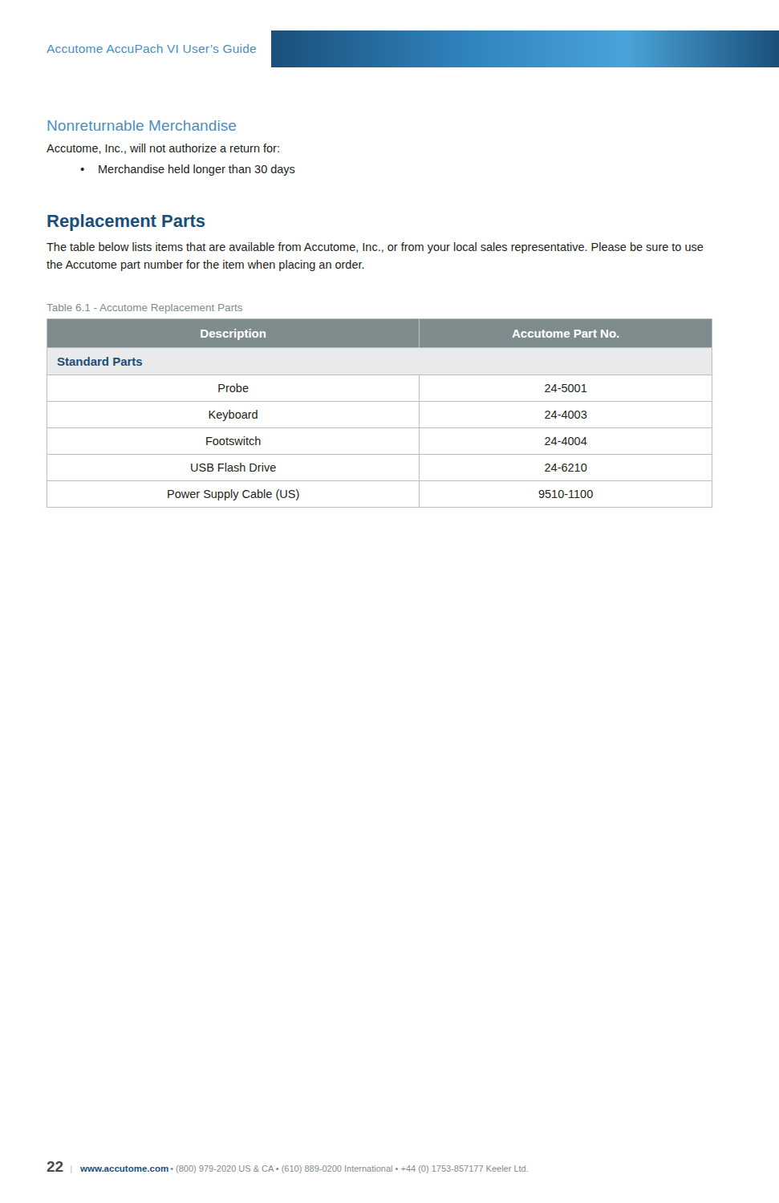Accutome AccuPach VI User’s Guide
Nonreturnable Merchandise
Accutome, Inc., will not authorize a return for:
Merchandise held longer than 30 days
Replacement Parts
The table below lists items that are available from Accutome, Inc., or from your local sales representative. Please be sure to use the Accutome part number for the item when placing an order.
Table 6.1 - Accutome Replacement Parts
| Description | Accutome Part No. |
| --- | --- |
| Standard Parts |
| Probe | 24-5001 |
| Keyboard | 24-4003 |
| Footswitch | 24-4004 |
| USB Flash Drive | 24-6210 |
| Power Supply Cable (US) | 9510-1100 |
22 | www.accutome.com • (800) 979-2020 US & CA • (610) 889-0200 International • +44 (0) 1753-857177 Keeler Ltd.